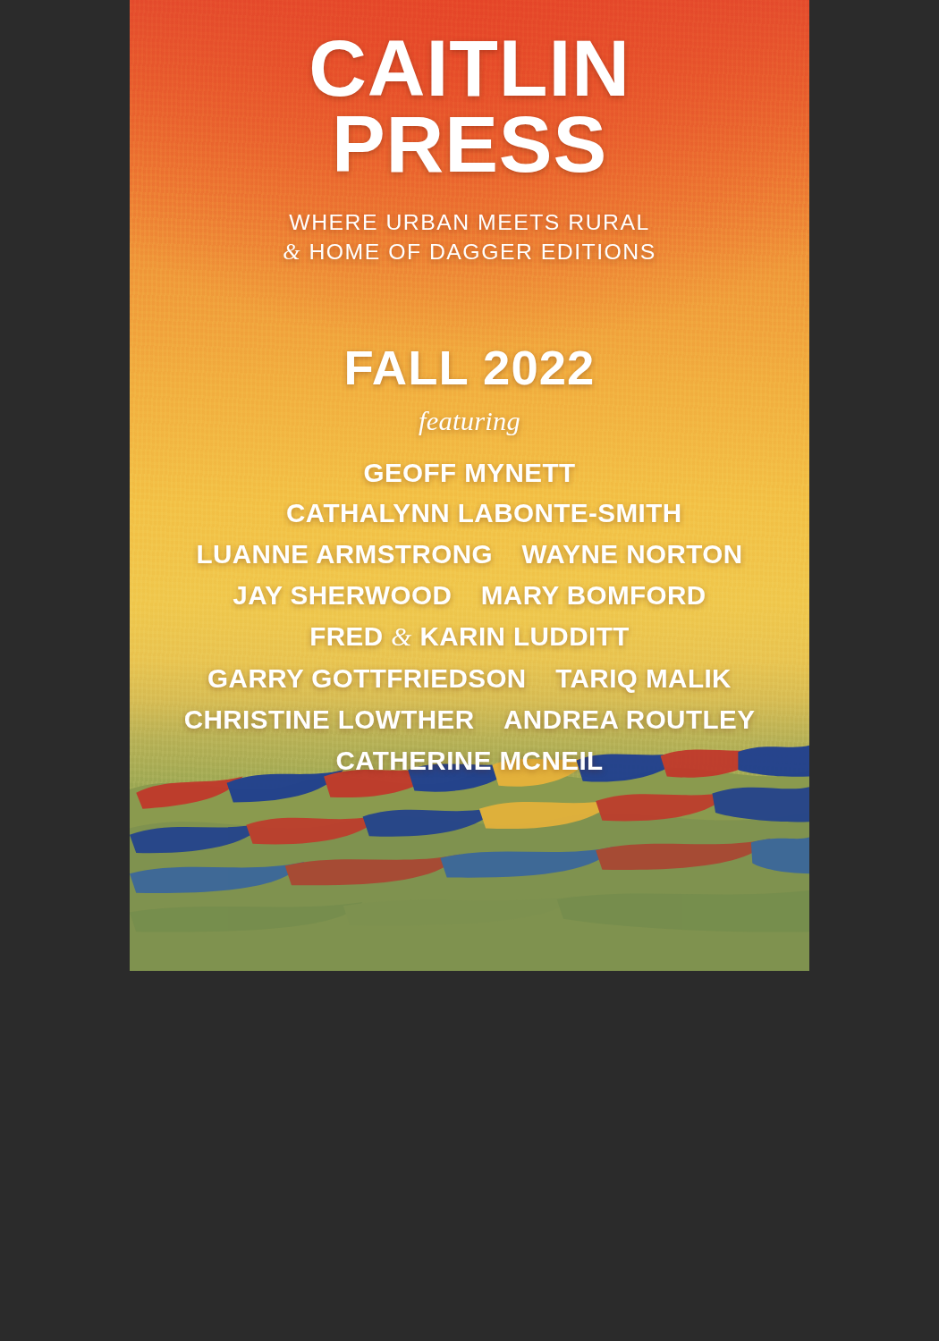Caitlin Press
Where urban meets rural
& Home of Dagger Editions
Fall 2022
featuring
Geoff Mynett Cathalynn Labonte-Smith
Luanne Armstrong Wayne Norton
Jay Sherwood Mary Bomford
Fred & Karin Ludditt
Garry Gottfriedson Tariq Malik
Christine Lowther Andrea Routley
Catherine McNeil